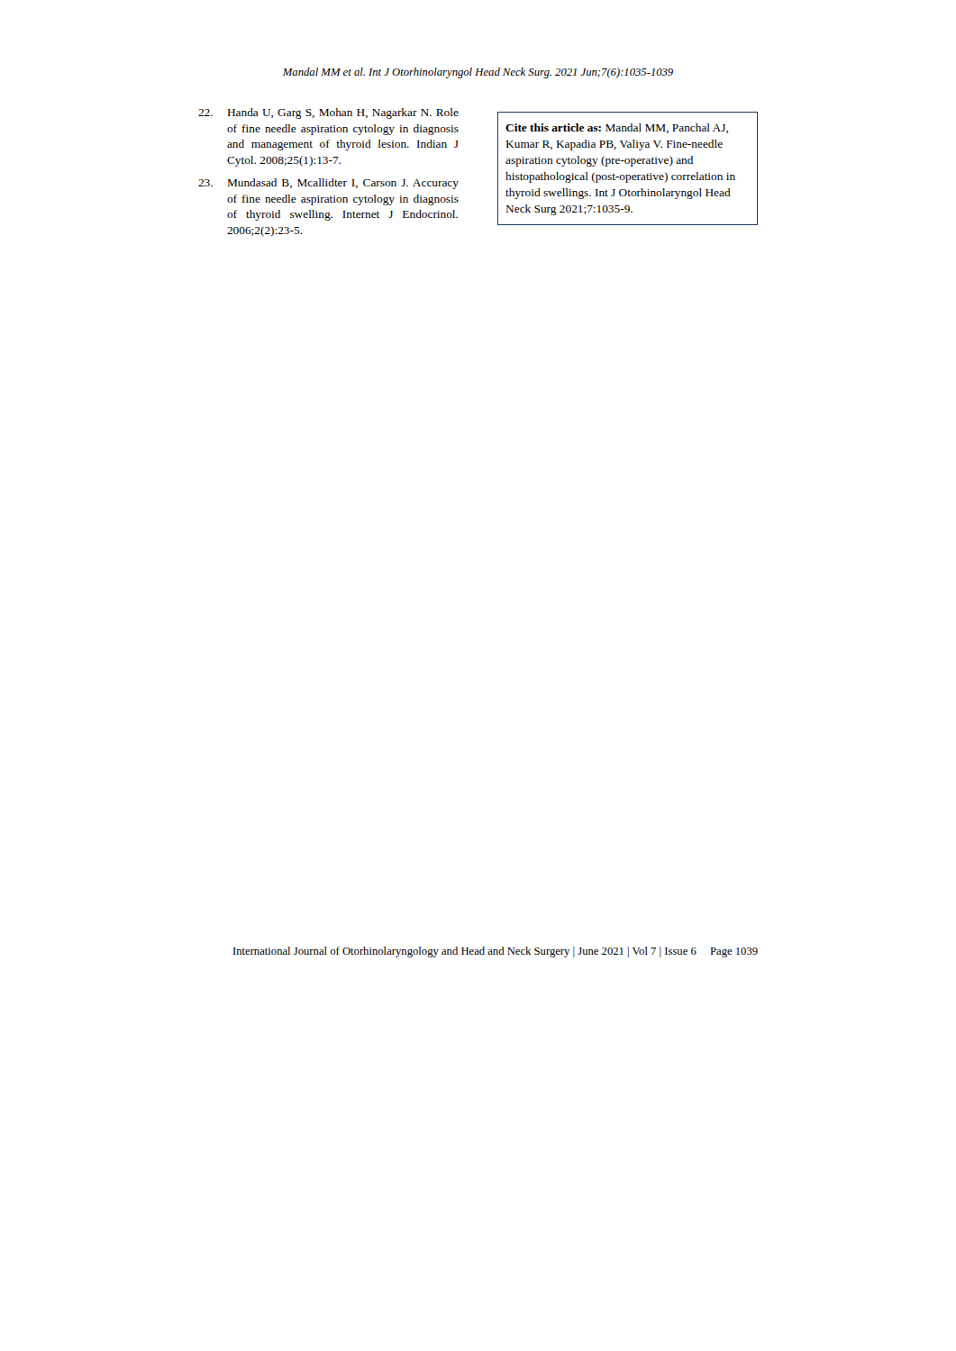Mandal MM et al. Int J Otorhinolaryngol Head Neck Surg. 2021 Jun;7(6):1035-1039
Handa U, Garg S, Mohan H, Nagarkar N. Role of fine needle aspiration cytology in diagnosis and management of thyroid lesion. Indian J Cytol. 2008;25(1):13-7.
Mundasad B, Mcallidter I, Carson J. Accuracy of fine needle aspiration cytology in diagnosis of thyroid swelling. Internet J Endocrinol. 2006;2(2):23-5.
Cite this article as: Mandal MM, Panchal AJ, Kumar R, Kapadia PB, Valiya V. Fine-needle aspiration cytology (pre-operative) and histopathological (post-operative) correlation in thyroid swellings. Int J Otorhinolaryngol Head Neck Surg 2021;7:1035-9.
International Journal of Otorhinolaryngology and Head and Neck Surgery | June 2021 | Vol 7 | Issue 6Page 1039